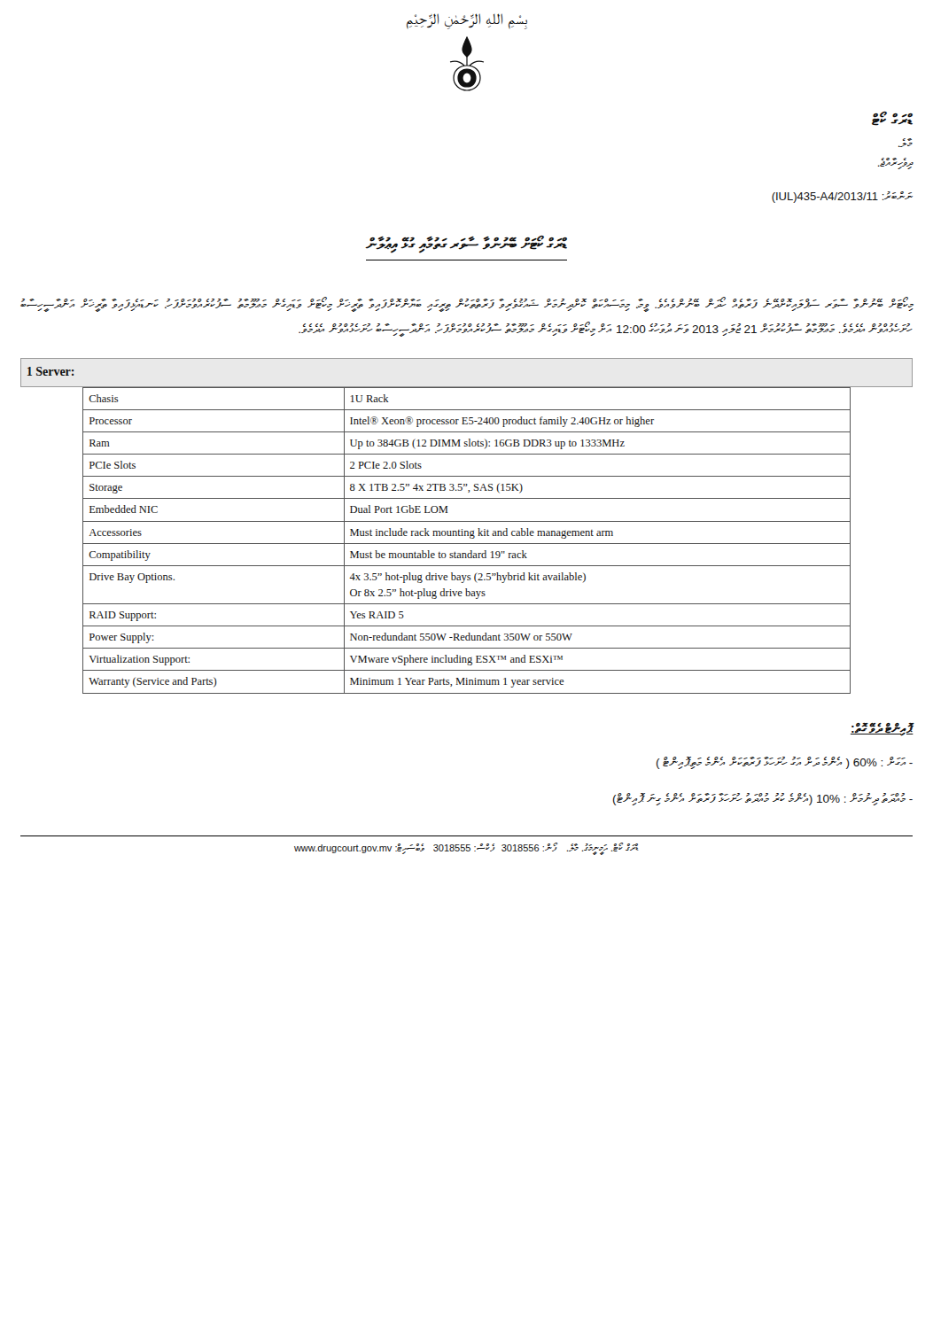بِسْمِ اللهِ الرَّحْمٰنِ الرَّحِيْمِ
ޑްރަގް ކޯޓް
މާލެ،
ދިވެހިރާއްޖެ.
ނަންބަރު: (IUL)435-A4/2013/11
ޑްރަގް ކޯޓަށް ބޭނުންވާ ސާވަރ ގަތުމާއި ގުޅޭ އިޢުލާން
މިކޯޓަށް ބޭނުންވާ ސާވަރ ސަޕްލައިކޮށްދޭނެ ފަރާތެއް ހޯދަން ބޭނުންވެއެވެ. ވީމާ، މިމަސައްކަތް ކޮށްދިނުމަށް ޝައުޤުވެރިވާ ފަރާތްތަކުން ތިރީގައި ބަޔާންކޮށްފައިވާ ތާރީޚަށް މިކޯޓަށް ވަޑައިގެން މަޢުލޫމާތު ސާފުކުރެއްވުމަށްފަހު، ކަނޑައެޅިފައިވާ ތާރީޚަށް އަންދާސީހިސާބު ހުށަހެޅުއްވުން އެދެމެވެ. މަޢުލޫމާތު ސާފުކުރުމަށް 21 ޖުލައި 2013 ވަނަ ދުވަހުގެ 12:00 އަށް މިކޯޓަށް ވަޑައިގެން މަޢުލޫމާތު ސާފުކުރެއްވުމަށްފަހު، އަންދާސީހިސާބު ހުށަހެޅުއްވުން އެދެމެވެ.
1 Server:
| Chasis | 1U Rack |
| Processor | Intel® Xeon® processor E5-2400 product family 2.40GHz or higher |
| Ram | Up to 384GB (12 DIMM slots): 16GB DDR3 up to 1333MHz |
| PCIe Slots | 2 PCIe 2.0 Slots |
| Storage | 8 X 1TB 2.5” 4x 2TB 3.5”, SAS (15K) |
| Embedded NIC | Dual Port 1GbE LOM |
| Accessories | Must include rack mounting kit and cable management arm |
| Compatibility | Must be mountable to standard 19" rack |
| Drive Bay Options. | 4x 3.5” hot-plug drive bays (2.5”hybrid kit available) Or 8x 2.5” hot-plug drive bays |
| RAID Support: | Yes RAID 5 |
| Power Supply: | Non-redundant 550W -Redundant 350W or 550W |
| Virtualization Support: | VMware vSphere including ESX™ and ESXi™ |
| Warranty (Service and Parts) | Minimum 1 Year Parts, Minimum 1 year service |
ޕޮއިންޓް ދެވޭ ގޮތް:
އަގަށް : 60% ( އެންމެ ދަށް އަގު ހުށަހަޅާ ފަރާތަކަށް އެންމެ މަތިޕޮއިންޓް )
މުއްދަތު ދިނުމަށް : 10% (އެންމެ ކުރު މުއްދަތު ހުށަހަޅާ ފަރާތަށް އެންމެ ގިނަ ޕޮއިންޓް)
ޑްރަގް ކޯޓް، އަމީނީމަގު، މާލެ، ފޯން: 3018556 ފެކްސް: 3018555 ވެބްސައިޓް: www.drugcourt.gov.mv